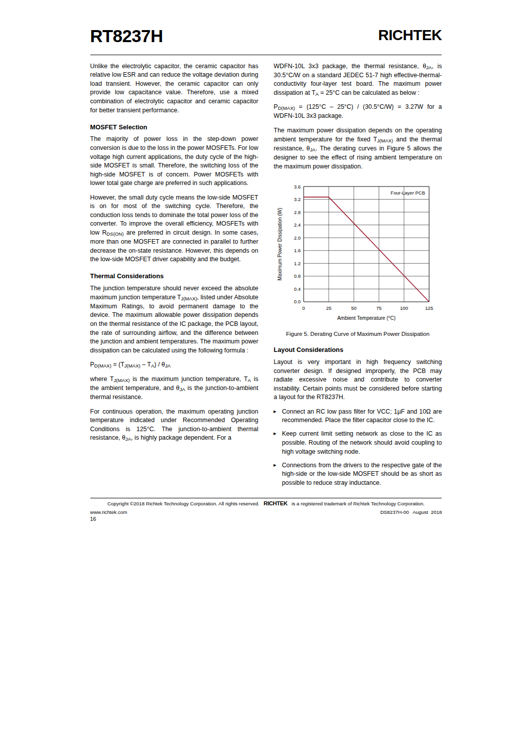RT8237H
RICH TEK
Unlike the electrolytic capacitor, the ceramic capacitor has relative low ESR and can reduce the voltage deviation during load transient. However, the ceramic capacitor can only provide low capacitance value. Therefore, use a mixed combination of electrolytic capacitor and ceramic capacitor for better transient performance.
MOSFET Selection
The majority of power loss in the step-down power conversion is due to the loss in the power MOSFETs. For low voltage high current applications, the duty cycle of the high-side MOSFET is small. Therefore, the switching loss of the high-side MOSFET is of concern. Power MOSFETs with lower total gate charge are preferred in such applications.
However, the small duty cycle means the low-side MOSFET is on for most of the switching cycle. Therefore, the conduction loss tends to dominate the total power loss of the converter. To improve the overall efficiency, MOSFETs with low RDS(ON) are preferred in circuit design. In some cases, more than one MOSFET are connected in parallel to further decrease the on-state resistance. However, this depends on the low-side MOSFET driver capability and the budget.
Thermal Considerations
The junction temperature should never exceed the absolute maximum junction temperature TJ(MAX), listed under Absolute Maximum Ratings, to avoid permanent damage to the device. The maximum allowable power dissipation depends on the thermal resistance of the IC package, the PCB layout, the rate of surrounding airflow, and the difference between the junction and ambient temperatures. The maximum power dissipation can be calculated using the following formula :
PD(MAX) = (TJ(MAX) – TA) / θJA
where TJ(MAX) is the maximum junction temperature, TA is the ambient temperature, and θJA is the junction-to-ambient thermal resistance.
For continuous operation, the maximum operating junction temperature indicated under Recommended Operating Conditions is 125°C. The junction-to-ambient thermal resistance, θJA, is highly package dependent. For a
WDFN-10L 3x3 package, the thermal resistance, θJA, is 30.5°C/W on a standard JEDEC 51-7 high effective-thermal-conductivity four-layer test board. The maximum power dissipation at TA = 25°C can be calculated as below :
PD(MAX) = (125°C – 25°C) / (30.5°C/W) = 3.27W for a WDFN-10L 3x3 package.
The maximum power dissipation depends on the operating ambient temperature for the fixed TJ(MAX) and the thermal resistance, θJA. The derating curves in Figure 5 allows the designer to see the effect of rising ambient temperature on the maximum power dissipation.
Maximum Power Dissipation (W) 0.0 0.4 0.8 1.2 1.6 2.0 2.4 2.8 3.2 3.6 0 25 50 75 100 125 Ambient Temperature (°C) Four-Layer PCB
Figure 5. Derating Curve of Maximum Power Dissipation
Layout Considerations
Layout is very important in high frequency switching converter design. If designed improperly, the PCB may radiate excessive noise and contribute to converter instability. Certain points must be considered before starting a layout for the RT8237H.
Connect an RC low pass filter for VCC; 1µF and 10Ω are recommended. Place the filter capacitor close to the IC.
Keep current limit setting network as close to the IC as possible. Routing of the network should avoid coupling to high voltage switching node.
Connections from the drivers to the respective gate of the high-side or the low-side MOSFET should be as short as possible to reduce stray inductance.
Copyright ©2018 Richtek Technology Corporation. All rights reserved. RICHTEK is a registered trademark of Richtek Technology Corporation.
www.richtek.com DS8237H-00 August 2018
16